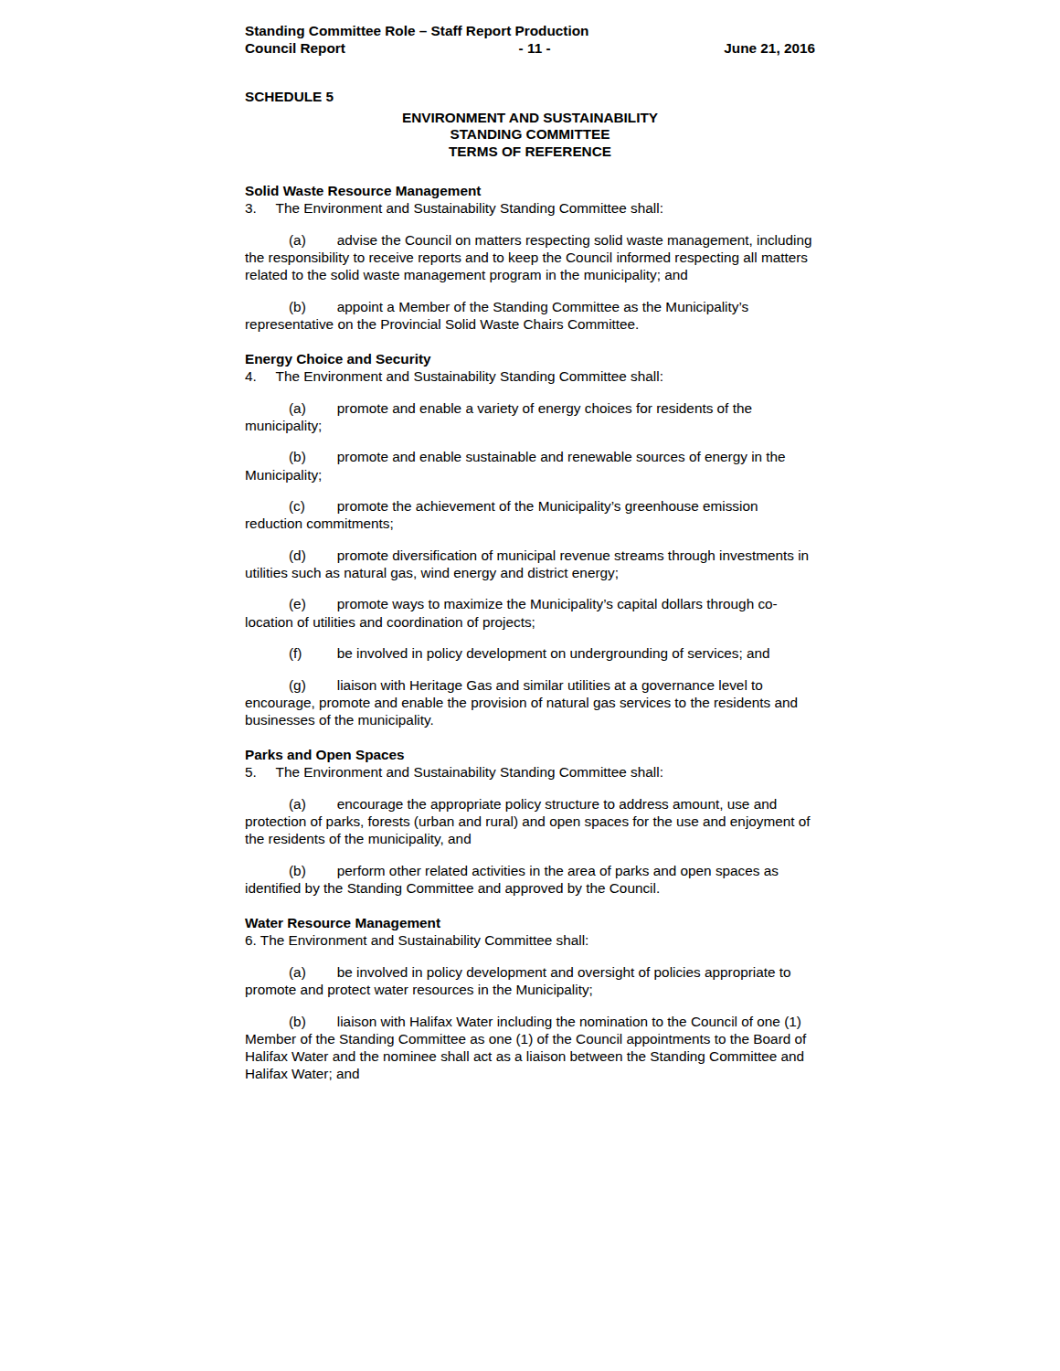Standing Committee Role – Staff Report Production
Council Report - 11 - June 21, 2016
SCHEDULE 5
ENVIRONMENT AND SUSTAINABILITY
STANDING COMMITTEE
TERMS OF REFERENCE
Solid Waste Resource Management
3. The Environment and Sustainability Standing Committee shall:
(a) advise the Council on matters respecting solid waste management, including the responsibility to receive reports and to keep the Council informed respecting all matters related to the solid waste management program in the municipality; and
(b) appoint a Member of the Standing Committee as the Municipality’s representative on the Provincial Solid Waste Chairs Committee.
Energy Choice and Security
4. The Environment and Sustainability Standing Committee shall:
(a) promote and enable a variety of energy choices for residents of the municipality;
(b) promote and enable sustainable and renewable sources of energy in the Municipality;
(c) promote the achievement of the Municipality’s greenhouse emission reduction commitments;
(d) promote diversification of municipal revenue streams through investments in utilities such as natural gas, wind energy and district energy;
(e) promote ways to maximize the Municipality’s capital dollars through co-location of utilities and coordination of projects;
(f) be involved in policy development on undergrounding of services; and
(g) liaison with Heritage Gas and similar utilities at a governance level to encourage, promote and enable the provision of natural gas services to the residents and businesses of the municipality.
Parks and Open Spaces
5. The Environment and Sustainability Standing Committee shall:
(a) encourage the appropriate policy structure to address amount, use and protection of parks, forests (urban and rural) and open spaces for the use and enjoyment of the residents of the municipality, and
(b) perform other related activities in the area of parks and open spaces as identified by the Standing Committee and approved by the Council.
Water Resource Management
6. The Environment and Sustainability Committee shall:
(a) be involved in policy development and oversight of policies appropriate to promote and protect water resources in the Municipality;
(b) liaison with Halifax Water including the nomination to the Council of one (1) Member of the Standing Committee as one (1) of the Council appointments to the Board of Halifax Water and the nominee shall act as a liaison between the Standing Committee and Halifax Water; and